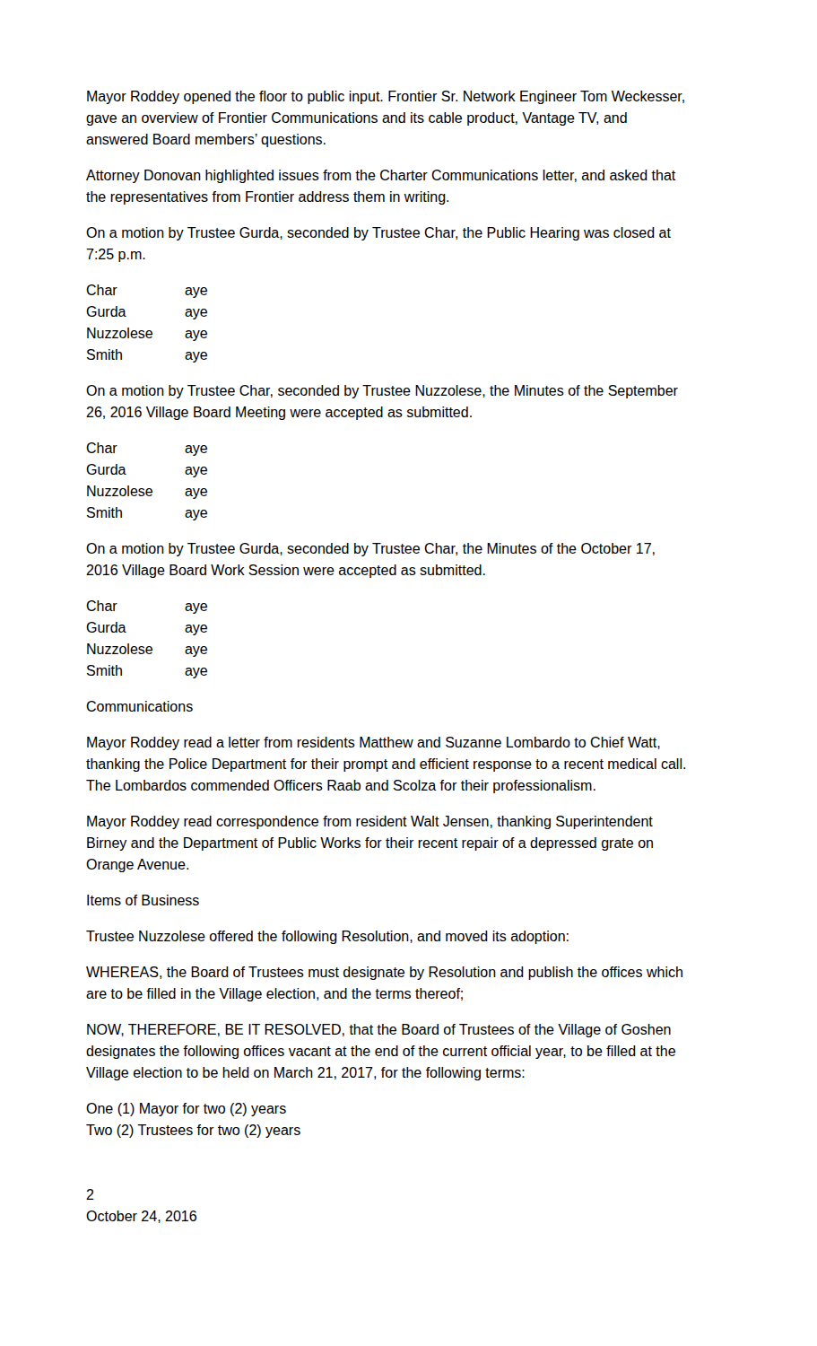Mayor Roddey opened the floor to public input. Frontier Sr. Network Engineer Tom Weckesser, gave an overview of Frontier Communications and its cable product, Vantage TV, and answered Board members’ questions.
Attorney Donovan highlighted issues from the Charter Communications letter, and asked that the representatives from Frontier address them in writing.
On a motion by Trustee Gurda, seconded by Trustee Char, the Public Hearing was closed at 7:25 p.m.
| Char | aye |
| Gurda | aye |
| Nuzzolese | aye |
| Smith | aye |
On a motion by Trustee Char, seconded by Trustee Nuzzolese, the Minutes of the September 26, 2016 Village Board Meeting were accepted as submitted.
| Char | aye |
| Gurda | aye |
| Nuzzolese | aye |
| Smith | aye |
On a motion by Trustee Gurda, seconded by Trustee Char, the Minutes of the October 17, 2016 Village Board Work Session were accepted as submitted.
| Char | aye |
| Gurda | aye |
| Nuzzolese | aye |
| Smith | aye |
Communications
Mayor Roddey read a letter from residents Matthew and Suzanne Lombardo to Chief Watt, thanking the Police Department for their prompt and efficient response to a recent medical call. The Lombardos commended Officers Raab and Scolza for their professionalism.
Mayor Roddey read correspondence from resident Walt Jensen, thanking Superintendent Birney and the Department of Public Works for their recent repair of a depressed grate on Orange Avenue.
Items of Business
Trustee Nuzzolese offered the following Resolution, and moved its adoption:
WHEREAS, the Board of Trustees must designate by Resolution and publish the offices which are to be filled in the Village election, and the terms thereof;
NOW, THEREFORE, BE IT RESOLVED, that the Board of Trustees of the Village of Goshen designates the following offices vacant at the end of the current official year, to be filled at the Village election to be held on March 21, 2017, for the following terms:
One (1) Mayor for two (2) years
Two (2) Trustees for two (2) years
2
October 24, 2016